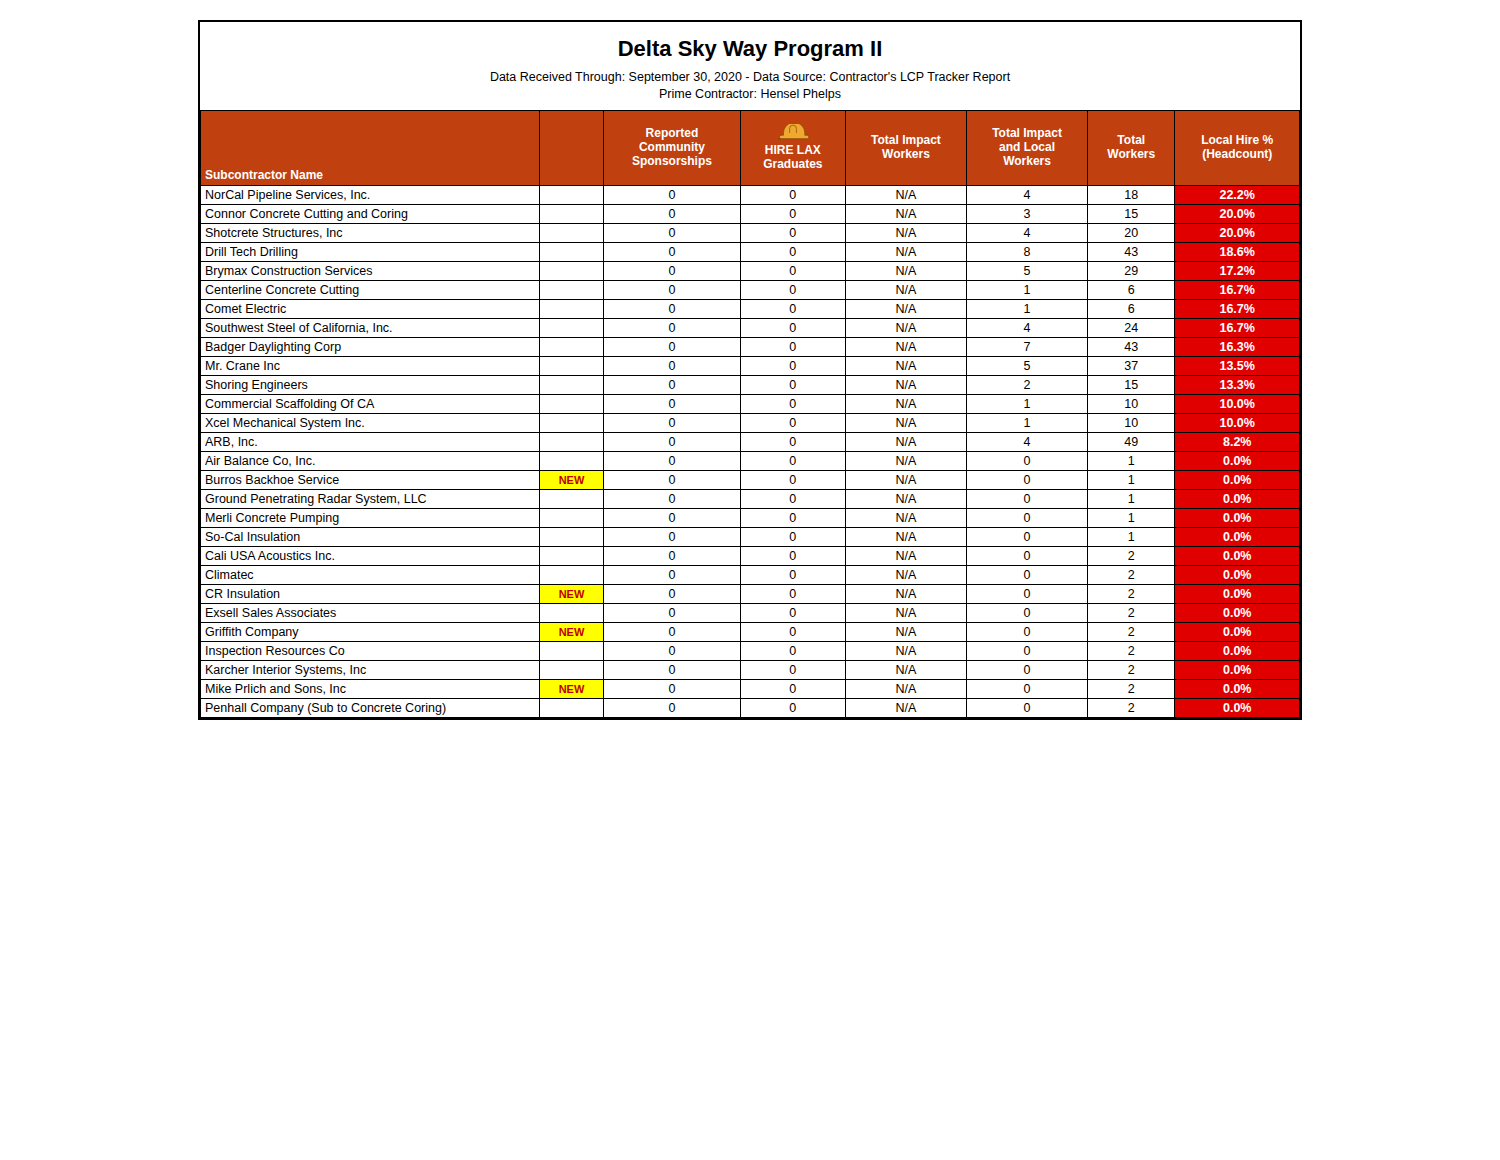Delta Sky Way Program II
Data Received Through: September 30, 2020 - Data Source: Contractor's LCP Tracker Report
Prime Contractor: Hensel Phelps
| Subcontractor Name | | Reported Community Sponsorships | HIRE LAX Graduates | Total Impact Workers | Total Impact and Local Workers | Total Workers | Local Hire % (Headcount) |
| --- | --- | --- | --- | --- | --- | --- | --- |
| NorCal Pipeline Services, Inc. | | 0 | 0 | N/A | 4 | 18 | 22.2% |
| Connor Concrete Cutting and Coring | | 0 | 0 | N/A | 3 | 15 | 20.0% |
| Shotcrete Structures, Inc | | 0 | 0 | N/A | 4 | 20 | 20.0% |
| Drill Tech Drilling | | 0 | 0 | N/A | 8 | 43 | 18.6% |
| Brymax Construction Services | | 0 | 0 | N/A | 5 | 29 | 17.2% |
| Centerline Concrete Cutting | | 0 | 0 | N/A | 1 | 6 | 16.7% |
| Comet Electric | | 0 | 0 | N/A | 1 | 6 | 16.7% |
| Southwest Steel of California, Inc. | | 0 | 0 | N/A | 4 | 24 | 16.7% |
| Badger Daylighting Corp | | 0 | 0 | N/A | 7 | 43 | 16.3% |
| Mr. Crane Inc | | 0 | 0 | N/A | 5 | 37 | 13.5% |
| Shoring Engineers | | 0 | 0 | N/A | 2 | 15 | 13.3% |
| Commercial Scaffolding Of CA | | 0 | 0 | N/A | 1 | 10 | 10.0% |
| Xcel Mechanical System Inc. | | 0 | 0 | N/A | 1 | 10 | 10.0% |
| ARB, Inc. | | 0 | 0 | N/A | 4 | 49 | 8.2% |
| Air Balance Co, Inc. | | 0 | 0 | N/A | 0 | 1 | 0.0% |
| Burros Backhoe Service | NEW | 0 | 0 | N/A | 0 | 1 | 0.0% |
| Ground Penetrating Radar System, LLC | | 0 | 0 | N/A | 0 | 1 | 0.0% |
| Merli Concrete Pumping | | 0 | 0 | N/A | 0 | 1 | 0.0% |
| So-Cal Insulation | | 0 | 0 | N/A | 0 | 1 | 0.0% |
| Cali USA Acoustics Inc. | | 0 | 0 | N/A | 0 | 2 | 0.0% |
| Climatec | | 0 | 0 | N/A | 0 | 2 | 0.0% |
| CR Insulation | NEW | 0 | 0 | N/A | 0 | 2 | 0.0% |
| Exsell Sales Associates | | 0 | 0 | N/A | 0 | 2 | 0.0% |
| Griffith Company | NEW | 0 | 0 | N/A | 0 | 2 | 0.0% |
| Inspection Resources Co | | 0 | 0 | N/A | 0 | 2 | 0.0% |
| Karcher Interior Systems, Inc | | 0 | 0 | N/A | 0 | 2 | 0.0% |
| Mike Prlich and Sons, Inc | NEW | 0 | 0 | N/A | 0 | 2 | 0.0% |
| Penhall Company (Sub to Concrete Coring) | | 0 | 0 | N/A | 0 | 2 | 0.0% |